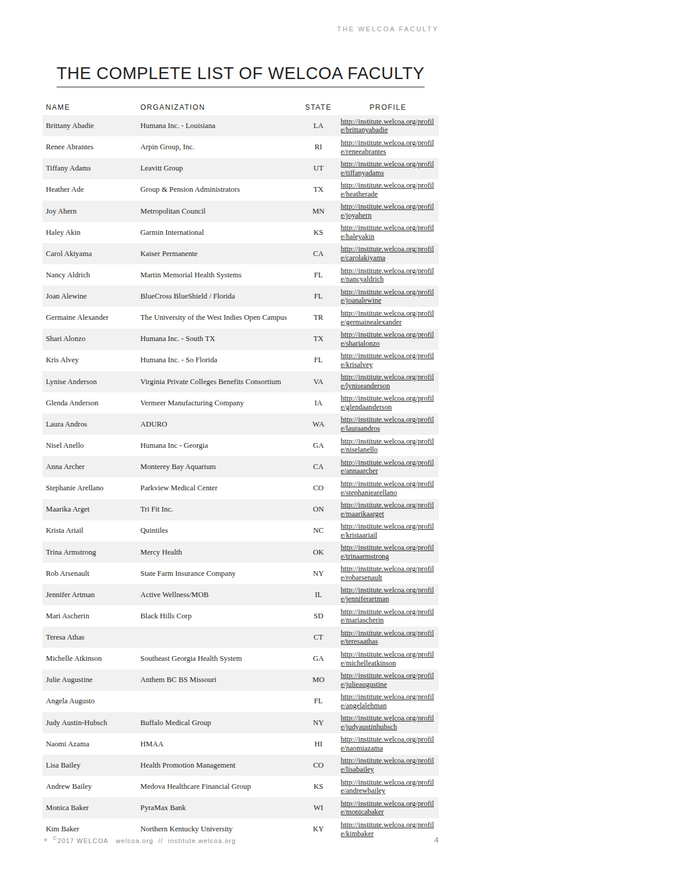The WELCOA Faculty
THE COMPLETE LIST OF WELCOA FACULTY
| Name | Organization | State | Profile |
| --- | --- | --- | --- |
| Brittany Abadie | Humana Inc. - Louisiana | LA | http://institute.welcoa.org/profile/brittanyabadie |
| Renee Abrantes | Arpin Group, Inc. | RI | http://institute.welcoa.org/profile/reneeabrantes |
| Tiffany Adams | Leavitt Group | UT | http://institute.welcoa.org/profile/tiffanyadams |
| Heather Ade | Group & Pension Administrators | TX | http://institute.welcoa.org/profile/heatherade |
| Joy Ahern | Metropolitan Council | MN | http://institute.welcoa.org/profile/joyahern |
| Haley Akin | Garmin International | KS | http://institute.welcoa.org/profile/haleyakin |
| Carol Akiyama | Kaiser Permanente | CA | http://institute.welcoa.org/profile/carolakiyama |
| Nancy Aldrich | Martin Memorial Health Systems | FL | http://institute.welcoa.org/profile/nancyaldrich |
| Joan Alewine | BlueCross BlueShield / Florida | FL | http://institute.welcoa.org/profile/joanalewine |
| Germaine Alexander | The University of the West Indies Open Campus | TR | http://institute.welcoa.org/profile/germainealexander |
| Shari Alonzo | Humana Inc. - South TX | TX | http://institute.welcoa.org/profile/sharialonzo |
| Kris Alvey | Humana Inc. - So Florida | FL | http://institute.welcoa.org/profile/krisalvey |
| Lynise Anderson | Virginia Private Colleges Benefits Consortium | VA | http://institute.welcoa.org/profile/lyniseanderson |
| Glenda Anderson | Vermeer Manufacturing Company | IA | http://institute.welcoa.org/profile/glendaanderson |
| Laura Andros | ADURO | WA | http://institute.welcoa.org/profile/lauraandros |
| Nisel Anello | Humana Inc - Georgia | GA | http://institute.welcoa.org/profile/niselanello |
| Anna Archer | Monterey Bay Aquarium | CA | http://institute.welcoa.org/profile/annaarcher |
| Stephanie Arellano | Parkview Medical Center | CO | http://institute.welcoa.org/profile/stephaniearellano |
| Maarika Arget | Tri Fit Inc. | ON | http://institute.welcoa.org/profile/maarikaarget |
| Krista Ariail | Quintiles | NC | http://institute.welcoa.org/profile/kristaariail |
| Trina Armstrong | Mercy Health | OK | http://institute.welcoa.org/profile/trinaarmstrong |
| Rob Arsenault | State Farm Insurance Company | NY | http://institute.welcoa.org/profile/robarsenault |
| Jennifer Artman | Active Wellness/MOB | IL | http://institute.welcoa.org/profile/jenniferartman |
| Mari Ascherin | Black Hills Corp | SD | http://institute.welcoa.org/profile/mariascherin |
| Teresa Athas | | CT | http://institute.welcoa.org/profile/teresaathas |
| Michelle Atkinson | Southeast Georgia Health System | GA | http://institute.welcoa.org/profile/michelleatkinson |
| Julie Augustine | Anthem BC BS Missouri | MO | http://institute.welcoa.org/profile/julieaugustine |
| Angela Augusto | | FL | http://institute.welcoa.org/profile/angelalehman |
| Judy Austin-Hubsch | Buffalo Medical Group | NY | http://institute.welcoa.org/profile/judyaustinhubsch |
| Naomi Azama | HMAA | HI | http://institute.welcoa.org/profile/naomiazama |
| Lisa Bailey | Health Promotion Management | CO | http://institute.welcoa.org/profile/lisabailey |
| Andrew Bailey | Medova Healthcare Financial Group | KS | http://institute.welcoa.org/profile/andrewbailey |
| Monica Baker | PyraMax Bank | WI | http://institute.welcoa.org/profile/monicabaker |
| Kim Baker | Northern Kentucky University | KY | http://institute.welcoa.org/profile/kimbaker |
✶ ©2017 WELCOA welcoa.org // institute.welcoa.org
4